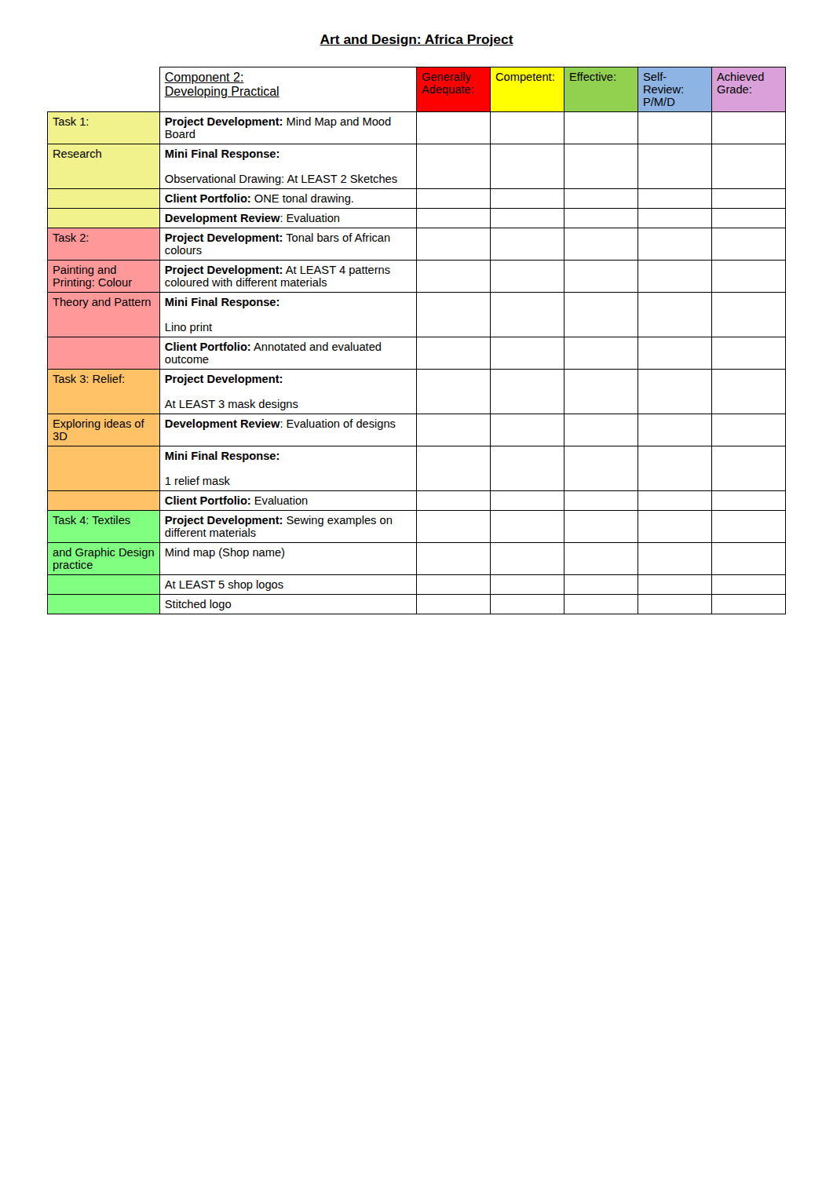Art and Design: Africa Project
| | Component 2: Developing Practical | Generally Adequate: | Competent: | Effective: | Self-Review: P/M/D | Achieved Grade: |
| --- | --- | --- | --- | --- | --- | --- |
| Task 1: | Project Development: Mind Map and Mood Board | | | | | |
| Research | Mini Final Response: Observational Drawing: At LEAST 2 Sketches | | | | | |
| | Client Portfolio: ONE tonal drawing. | | | | | |
| | Development Review : Evaluation | | | | | |
| Task 2: | Project Development: Tonal bars of African colours | | | | | |
| Painting and Printing: Colour | Project Development: At LEAST 4 patterns coloured with different materials | | | | | |
| Theory and Pattern | Mini Final Response: Lino print | | | | | |
| | Client Portfolio: Annotated and evaluated outcome | | | | | |
| Task 3: Relief: | Project Development: At LEAST 3 mask designs | | | | | |
| Exploring ideas of 3D | Development Review : Evaluation of designs | | | | | |
| | Mini Final Response: 1 relief mask | | | | | |
| | Client Portfolio: Evaluation | | | | | |
| Task 4: Textiles | Project Development: Sewing examples on different materials | | | | | |
| and Graphic Design practice | Mind map (Shop name) | | | | | |
| | At LEAST 5 shop logos | | | | | |
| | Stitched logo | | | | | |